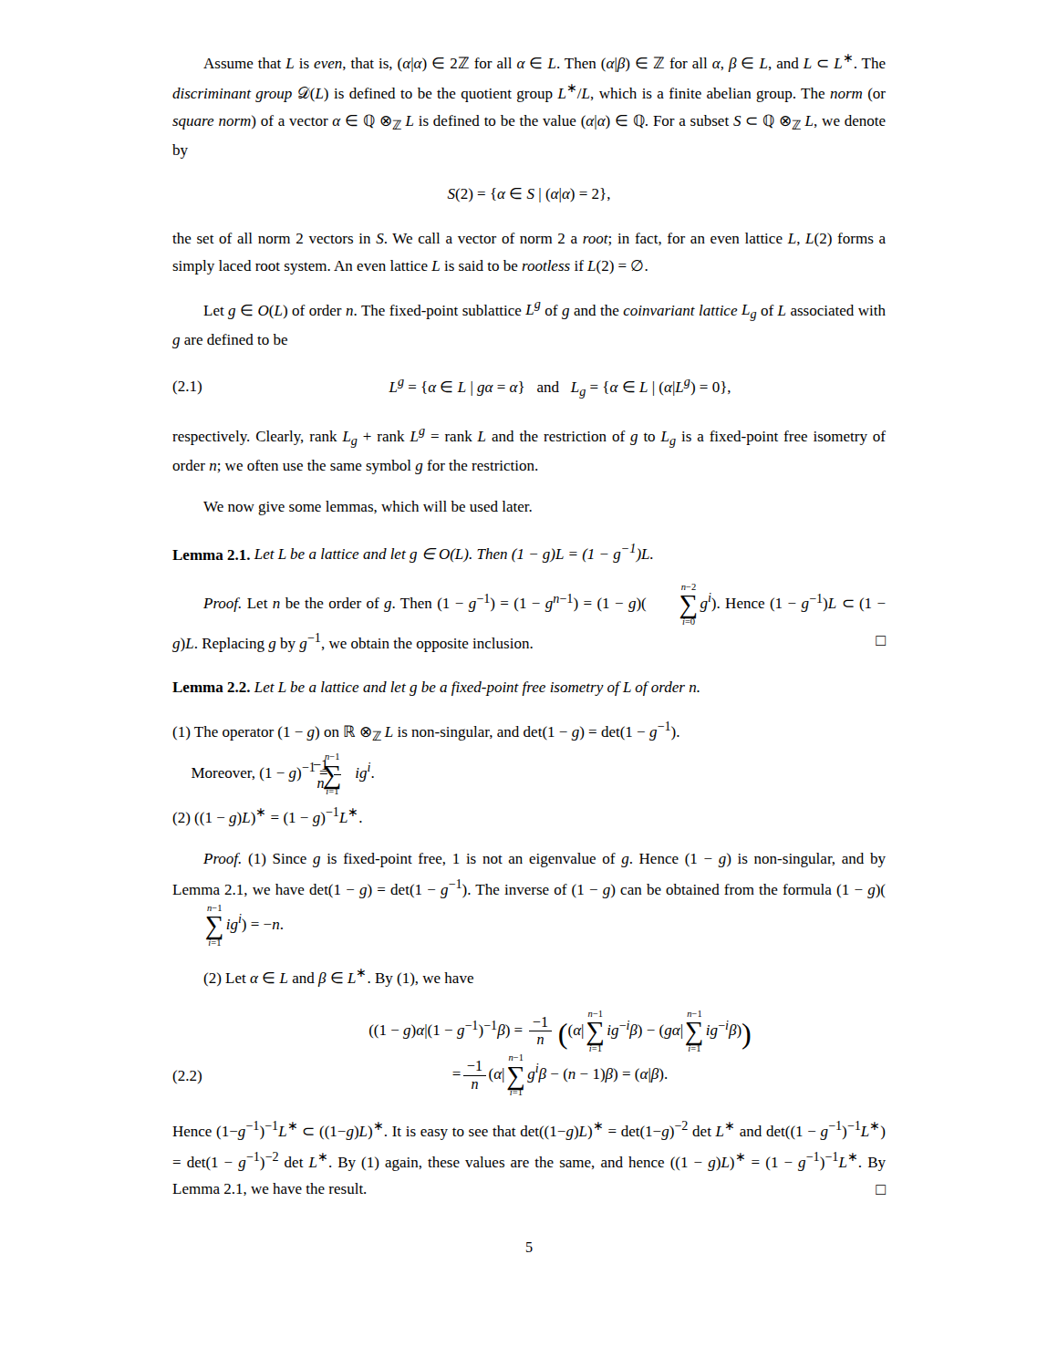Assume that L is even, that is, (α|α) ∈ 2ℤ for all α ∈ L. Then (α|β) ∈ ℤ for all α, β ∈ L, and L ⊂ L∗. The discriminant group 𝒟(L) is defined to be the quotient group L∗/L, which is a finite abelian group. The norm (or square norm) of a vector α ∈ ℚ ⊗ℤ L is defined to be the value (α|α) ∈ ℚ. For a subset S ⊂ ℚ ⊗ℤ L, we denote by
S(2) = {α ∈ S | (α|α) = 2},
the set of all norm 2 vectors in S. We call a vector of norm 2 a root; in fact, for an even lattice L, L(2) forms a simply laced root system. An even lattice L is said to be rootless if L(2) = ∅.
Let g ∈ O(L) of order n. The fixed-point sublattice Lg of g and the coinvariant lattice Lg of L associated with g are defined to be
(2.1)
Lg = {α ∈ L | gα = α} and Lg = {α ∈ L | (α|Lg) = 0},
respectively. Clearly, rank Lg + rank Lg = rank L and the restriction of g to Lg is a fixed-point free isometry of order n; we often use the same symbol g for the restriction.
We now give some lemmas, which will be used later.
Lemma 2.1. Let L be a lattice and let g ∈ O(L). Then (1 − g)L = (1 − g−1)L.
Proof. Let n be the order of g. Then (1 − g−1) = (1 − gn−1) = (1 − g)(n−2∑i=0 gi). Hence (1 − g−1)L ⊂ (1 − g)L. Replacing g by g−1, we obtain the opposite inclusion. □
Lemma 2.2. Let L be a lattice and let g be a fixed-point free isometry of L of order n.
(1) The operator (1 − g) on ℝ ⊗ℤ L is non-singular, and det(1 − g) = det(1 − g−1). Moreover, (1 − g)−1 = −1 n n−1∑i=1 igi. (2) ((1 − g)L)∗ = (1 − g)−1L∗.
Proof. (1) Since g is fixed-point free, 1 is not an eigenvalue of g. Hence (1 − g) is non-singular, and by Lemma 2.1, we have det(1 − g) = det(1 − g−1). The inverse of (1 − g) can be obtained from the formula (1 − g)(n−1∑i=1 igi) = −n.
(2) Let α ∈ L and β ∈ L∗. By (1), we have
((1 − g)α|(1 − g−1)−1β) = −1 n ((α|n−1∑i=1 ig−iβ) − (gα|n−1∑i=1 ig−iβ))
(2.2)
=−1 n(α|n−1∑i=1 giβ − (n − 1)β) = (α|β).
Hence (1−g−1)−1L∗ ⊂ ((1−g)L)∗. It is easy to see that det((1−g)L)∗ = det(1−g)−2 det L∗ and det((1 − g−1)−1L∗) = det(1 − g−1)−2 det L∗. By (1) again, these values are the same, and hence ((1 − g)L)∗ = (1 − g−1)−1L∗. By Lemma 2.1, we have the result. □
5